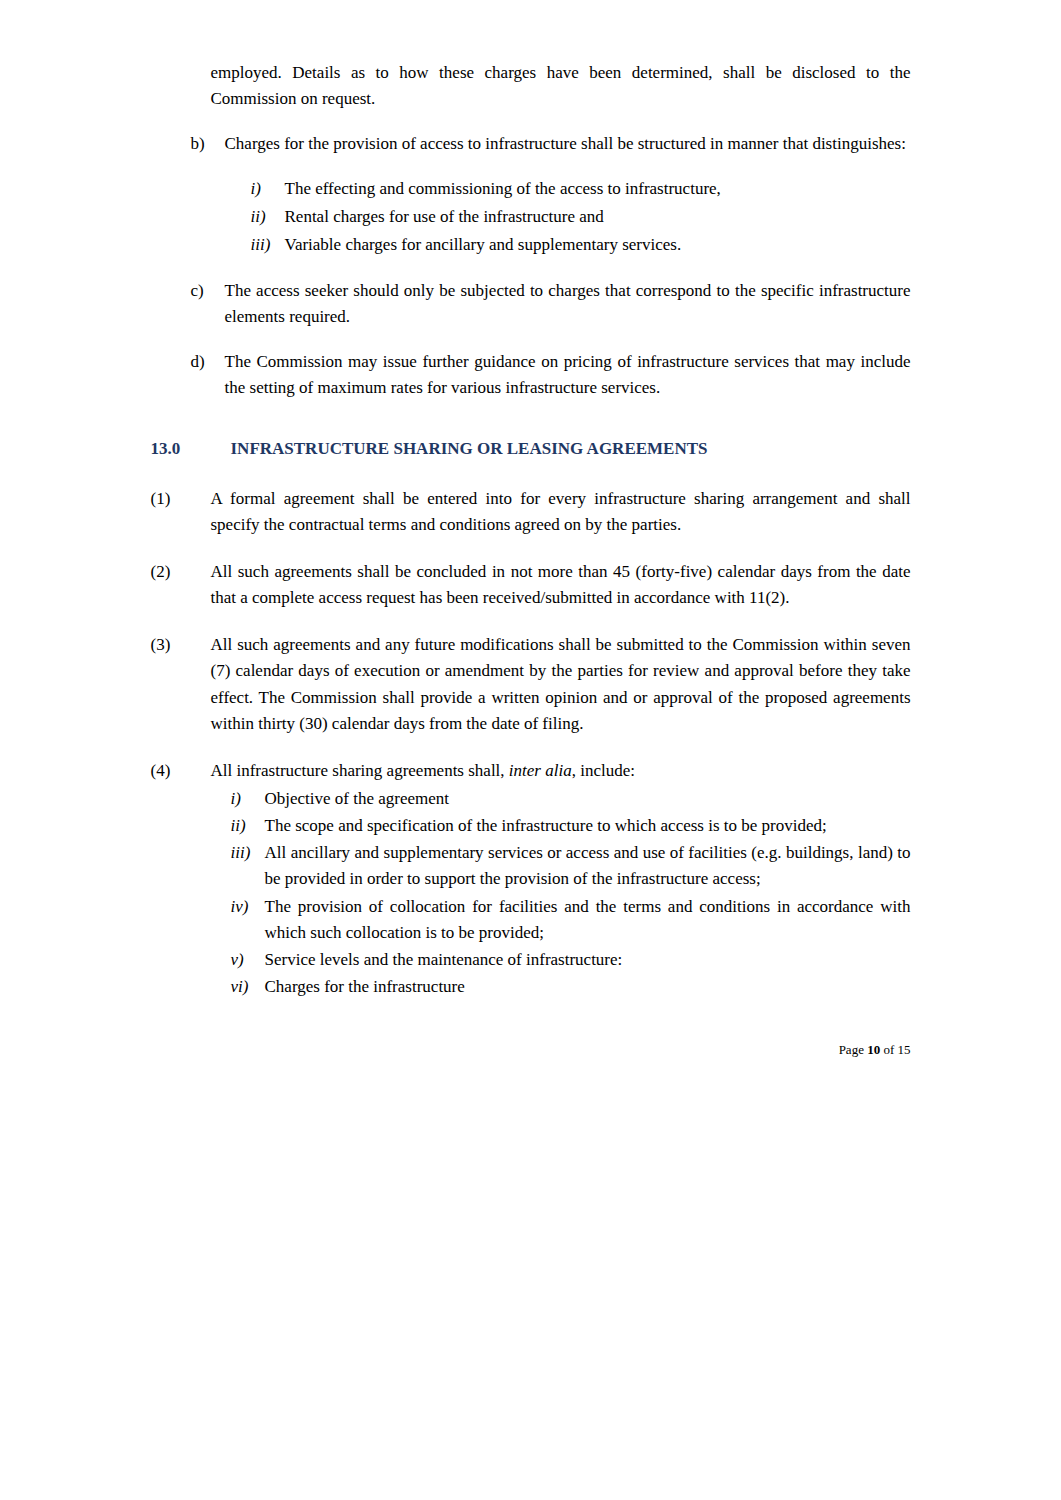employed. Details as to how these charges have been determined, shall be disclosed to the Commission on request.
b)
Charges for the provision of access to infrastructure shall be structured in manner that distinguishes:
i)
The effecting and commissioning of the access to infrastructure,
ii)
Rental charges for use of the infrastructure and
iii)
Variable charges for ancillary and supplementary services.
c)
The access seeker should only be subjected to charges that correspond to the specific infrastructure elements required.
d)
The Commission may issue further guidance on pricing of infrastructure services that may include the setting of maximum rates for various infrastructure services.
13.0 INFRASTRUCTURE SHARING OR LEASING AGREEMENTS
(1)
A formal agreement shall be entered into for every infrastructure sharing arrangement and shall specify the contractual terms and conditions agreed on by the parties.
(2)
All such agreements shall be concluded in not more than 45 (forty-five) calendar days from the date that a complete access request has been received/submitted in accordance with 11(2).
(3)
All such agreements and any future modifications shall be submitted to the Commission within seven (7) calendar days of execution or amendment by the parties for review and approval before they take effect. The Commission shall provide a written opinion and or approval of the proposed agreements within thirty (30) calendar days from the date of filing.
(4)
All infrastructure sharing agreements shall, inter alia, include:
i)
Objective of the agreement
ii)
The scope and specification of the infrastructure to which access is to be provided;
iii)
All ancillary and supplementary services or access and use of facilities (e.g. buildings, land) to be provided in order to support the provision of the infrastructure access;
iv)
The provision of collocation for facilities and the terms and conditions in accordance with which such collocation is to be provided;
v)
Service levels and the maintenance of infrastructure:
vi)
Charges for the infrastructure
Page 10 of 15